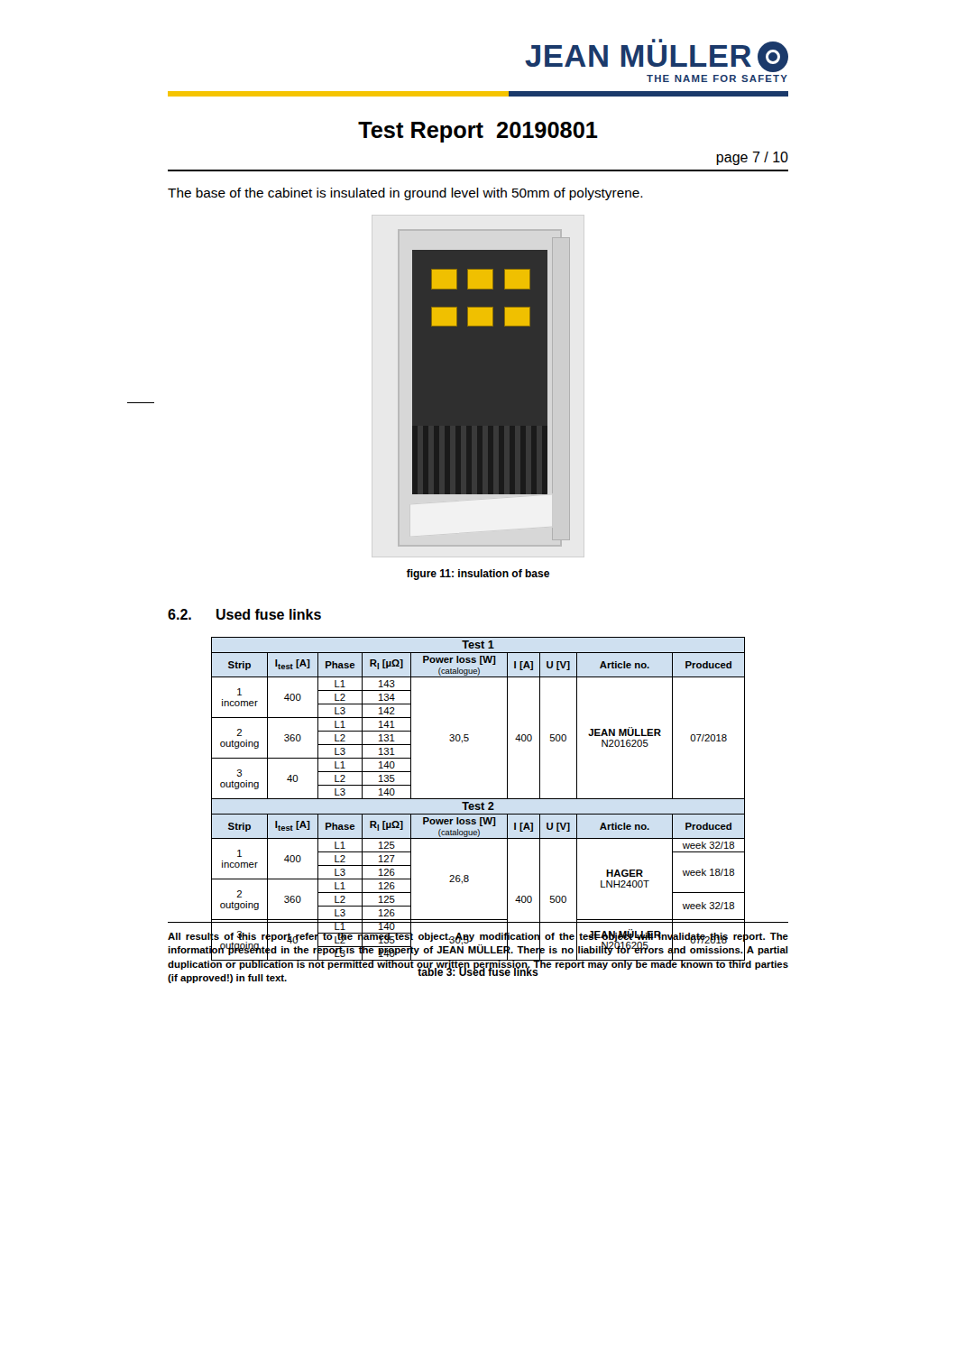JEAN MÜLLER
THE NAME FOR SAFETY
Test Report 20190801
page 7 / 10
The base of the cabinet is insulated in ground level with 50mm of polystyrene.
figure 11: insulation of base
6.2. Used fuse links
| Test 1 |
| Strip | I test [A] | Phase | R l [µΩ] | Power loss [W] (catalogue) | I [A] | U [V] | Article no. | Produced |
| 1 incomer | 400 | L1 | 143 | 30,5 | 400 | 500 | JEAN MÜLLER N2016205 | 07/2018 |
| L2 | 134 |
| L3 | 142 |
| 2 outgoing | 360 | L1 | 141 |
| L2 | 131 |
| L3 | 131 |
| 3 outgoing | 40 | L1 | 140 |
| L2 | 135 |
| L3 | 140 |
| Test 2 |
| Strip | I test [A] | Phase | R l [µΩ] | Power loss [W] (catalogue) | I [A] | U [V] | Article no. | Produced |
| 1 incomer | 400 | L1 | 125 | 26,8 | 400 | 500 | HAGER LNH2400T | week 32/18 |
| L2 | 127 | week 18/18 |
| L3 | 126 |
| 2 outgoing | 360 | L1 | 126 |
| L2 | 125 | week 32/18 |
| L3 | 126 |
| 3 outgoing | 40 | L1 | 140 | 30,5 | JEAN MÜLLER N2016205 | 07/2018 |
| L2 | 135 |
| L3 | 140 |
table 3: Used fuse links
All results of this report refer to the named test object. Any modification of the test object will invalidate this report. The information presented in the report is the property of JEAN MÜLLER. There is no liability for errors and omissions. A partial duplication or publication is not permitted without our written permission. The report may only be made known to third parties (if approved!) in full text.